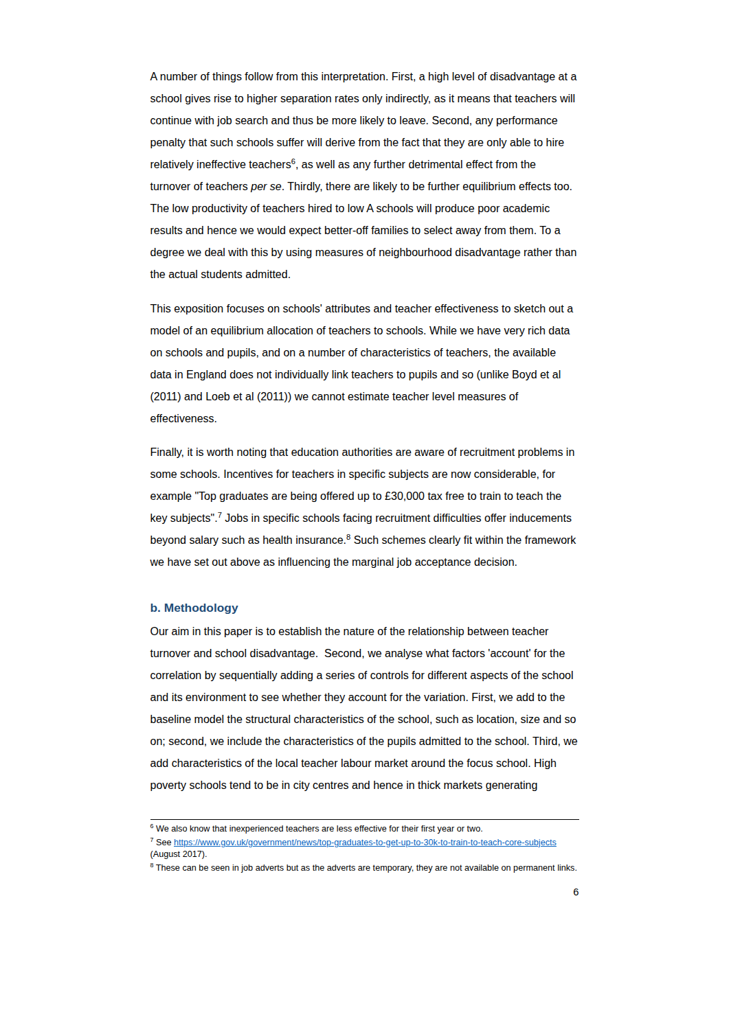A number of things follow from this interpretation. First, a high level of disadvantage at a school gives rise to higher separation rates only indirectly, as it means that teachers will continue with job search and thus be more likely to leave. Second, any performance penalty that such schools suffer will derive from the fact that they are only able to hire relatively ineffective teachers6, as well as any further detrimental effect from the turnover of teachers per se. Thirdly, there are likely to be further equilibrium effects too. The low productivity of teachers hired to low A schools will produce poor academic results and hence we would expect better-off families to select away from them. To a degree we deal with this by using measures of neighbourhood disadvantage rather than the actual students admitted.
This exposition focuses on schools' attributes and teacher effectiveness to sketch out a model of an equilibrium allocation of teachers to schools. While we have very rich data on schools and pupils, and on a number of characteristics of teachers, the available data in England does not individually link teachers to pupils and so (unlike Boyd et al (2011) and Loeb et al (2011)) we cannot estimate teacher level measures of effectiveness.
Finally, it is worth noting that education authorities are aware of recruitment problems in some schools. Incentives for teachers in specific subjects are now considerable, for example "Top graduates are being offered up to £30,000 tax free to train to teach the key subjects".7 Jobs in specific schools facing recruitment difficulties offer inducements beyond salary such as health insurance.8 Such schemes clearly fit within the framework we have set out above as influencing the marginal job acceptance decision.
b. Methodology
Our aim in this paper is to establish the nature of the relationship between teacher turnover and school disadvantage. Second, we analyse what factors 'account' for the correlation by sequentially adding a series of controls for different aspects of the school and its environment to see whether they account for the variation. First, we add to the baseline model the structural characteristics of the school, such as location, size and so on; second, we include the characteristics of the pupils admitted to the school. Third, we add characteristics of the local teacher labour market around the focus school. High poverty schools tend to be in city centres and hence in thick markets generating
6 We also know that inexperienced teachers are less effective for their first year or two.
7 See https://www.gov.uk/government/news/top-graduates-to-get-up-to-30k-to-train-to-teach-core-subjects (August 2017).
8 These can be seen in job adverts but as the adverts are temporary, they are not available on permanent links.
6